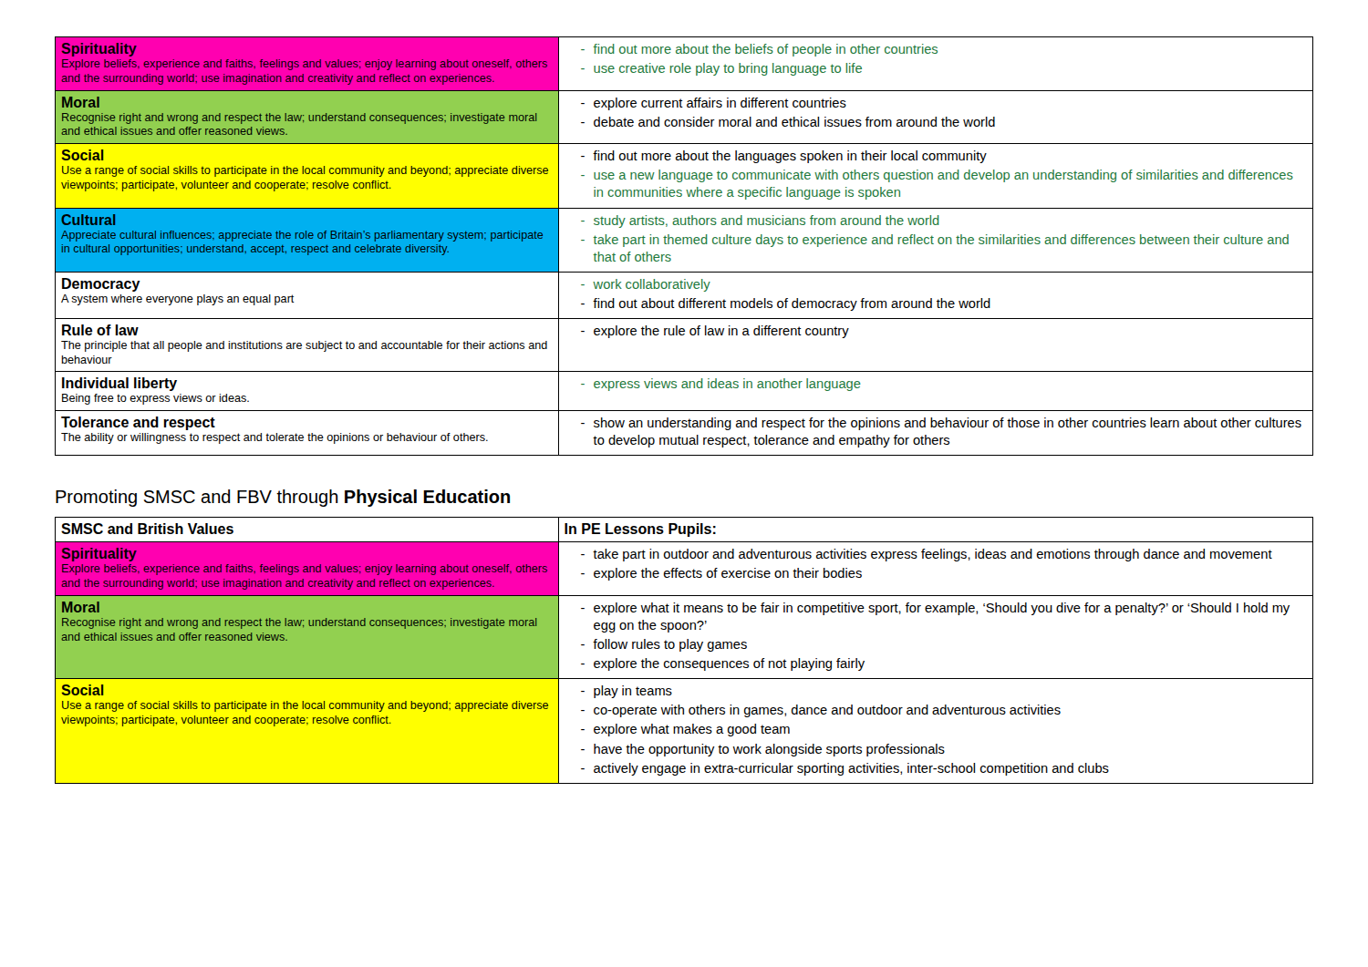| Spirituality Explore beliefs, experience and faiths, feelings and values; enjoy learning about oneself, others and the surrounding world; use imagination and creativity and reflect on experiences. | find out more about the beliefs of people in other countries use creative role play to bring language to life |
| Moral Recognise right and wrong and respect the law; understand consequences; investigate moral and ethical issues and offer reasoned views. | explore current affairs in different countries debate and consider moral and ethical issues from around the world |
| Social Use a range of social skills to participate in the local community and beyond; appreciate diverse viewpoints; participate, volunteer and cooperate; resolve conflict. | find out more about the languages spoken in their local community use a new language to communicate with others question and develop an understanding of similarities and differences in communities where a specific language is spoken |
| Cultural Appreciate cultural influences; appreciate the role of Britain’s parliamentary system; participate in cultural opportunities; understand, accept, respect and celebrate diversity. | study artists, authors and musicians from around the world take part in themed culture days to experience and reflect on the similarities and differences between their culture and that of others |
| Democracy A system where everyone plays an equal part | work collaboratively find out about different models of democracy from around the world |
| Rule of law The principle that all people and institutions are subject to and accountable for their actions and behaviour | explore the rule of law in a different country |
| Individual liberty Being free to express views or ideas. | express views and ideas in another language |
| Tolerance and respect The ability or willingness to respect and tolerate the opinions or behaviour of others. | show an understanding and respect for the opinions and behaviour of those in other countries learn about other cultures to develop mutual respect, tolerance and empathy for others |
Promoting SMSC and FBV through Physical Education
| SMSC and British Values | In PE Lessons Pupils: |
| --- | --- |
| Spirituality Explore beliefs, experience and faiths, feelings and values; enjoy learning about oneself, others and the surrounding world; use imagination and creativity and reflect on experiences. | take part in outdoor and adventurous activities express feelings, ideas and emotions through dance and movement explore the effects of exercise on their bodies |
| Moral Recognise right and wrong and respect the law; understand consequences; investigate moral and ethical issues and offer reasoned views. | explore what it means to be fair in competitive sport, for example, ‘Should you dive for a penalty?’ or ‘Should I hold my egg on the spoon?’ follow rules to play games explore the consequences of not playing fairly |
| Social Use a range of social skills to participate in the local community and beyond; appreciate diverse viewpoints; participate, volunteer and cooperate; resolve conflict. | play in teams co-operate with others in games, dance and outdoor and adventurous activities explore what makes a good team have the opportunity to work alongside sports professionals actively engage in extra-curricular sporting activities, inter-school competition and clubs |